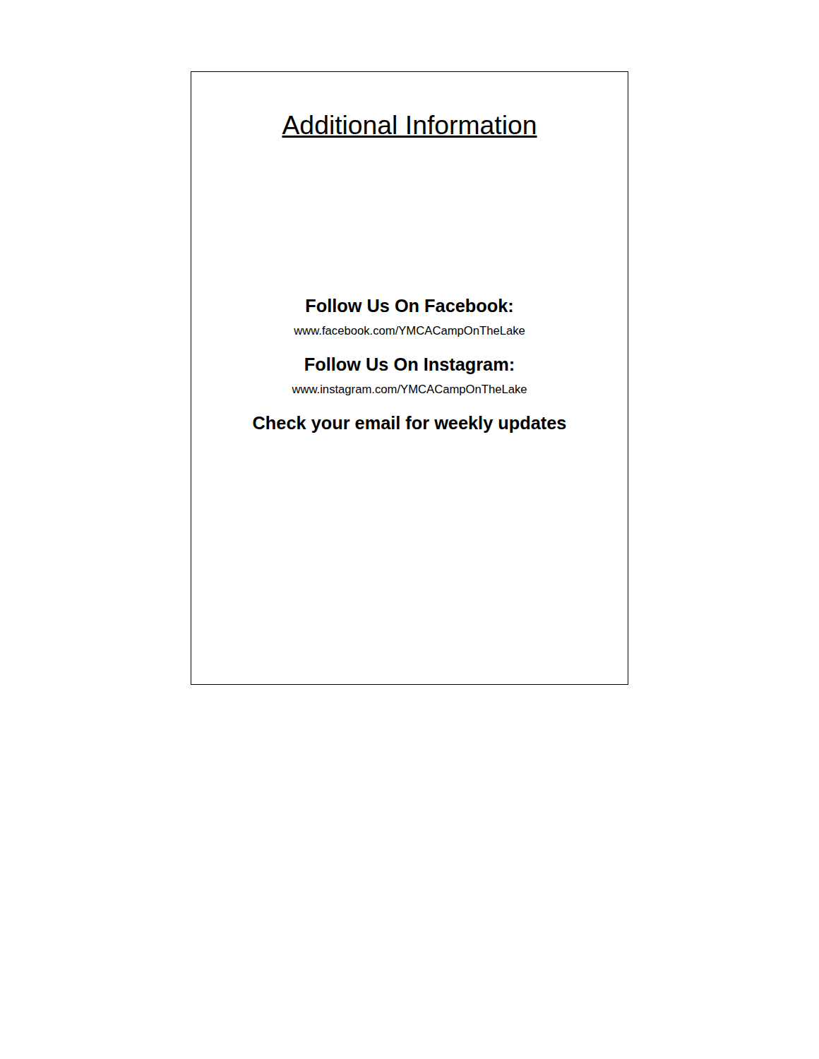Additional Information
Follow Us On Facebook:
www.facebook.com/YMCACampOnTheLake
Follow Us On Instagram:
www.instagram.com/YMCACampOnTheLake
Check your email for weekly updates